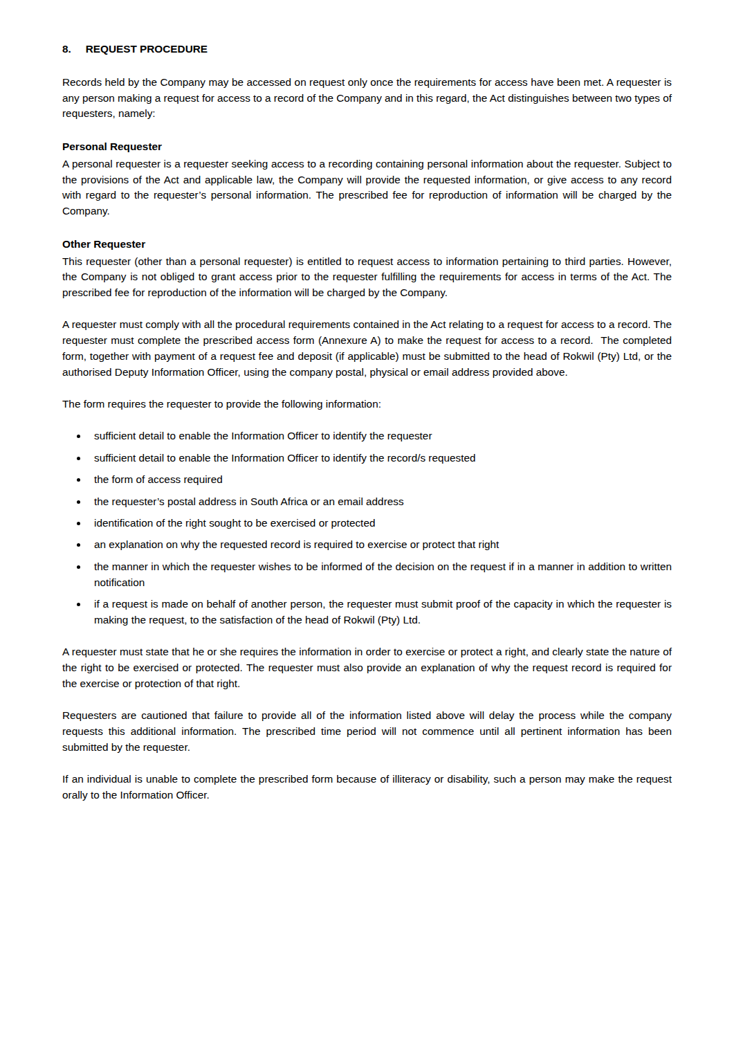8. REQUEST PROCEDURE
Records held by the Company may be accessed on request only once the requirements for access have been met. A requester is any person making a request for access to a record of the Company and in this regard, the Act distinguishes between two types of requesters, namely:
Personal Requester
A personal requester is a requester seeking access to a recording containing personal information about the requester. Subject to the provisions of the Act and applicable law, the Company will provide the requested information, or give access to any record with regard to the requester’s personal information. The prescribed fee for reproduction of information will be charged by the Company.
Other Requester
This requester (other than a personal requester) is entitled to request access to information pertaining to third parties. However, the Company is not obliged to grant access prior to the requester fulfilling the requirements for access in terms of the Act. The prescribed fee for reproduction of the information will be charged by the Company.
A requester must comply with all the procedural requirements contained in the Act relating to a request for access to a record. The requester must complete the prescribed access form (Annexure A) to make the request for access to a record. The completed form, together with payment of a request fee and deposit (if applicable) must be submitted to the head of Rokwil (Pty) Ltd, or the authorised Deputy Information Officer, using the company postal, physical or email address provided above.
The form requires the requester to provide the following information:
sufficient detail to enable the Information Officer to identify the requester
sufficient detail to enable the Information Officer to identify the record/s requested
the form of access required
the requester’s postal address in South Africa or an email address
identification of the right sought to be exercised or protected
an explanation on why the requested record is required to exercise or protect that right
the manner in which the requester wishes to be informed of the decision on the request if in a manner in addition to written notification
if a request is made on behalf of another person, the requester must submit proof of the capacity in which the requester is making the request, to the satisfaction of the head of Rokwil (Pty) Ltd.
A requester must state that he or she requires the information in order to exercise or protect a right, and clearly state the nature of the right to be exercised or protected. The requester must also provide an explanation of why the request record is required for the exercise or protection of that right.
Requesters are cautioned that failure to provide all of the information listed above will delay the process while the company requests this additional information. The prescribed time period will not commence until all pertinent information has been submitted by the requester.
If an individual is unable to complete the prescribed form because of illiteracy or disability, such a person may make the request orally to the Information Officer.